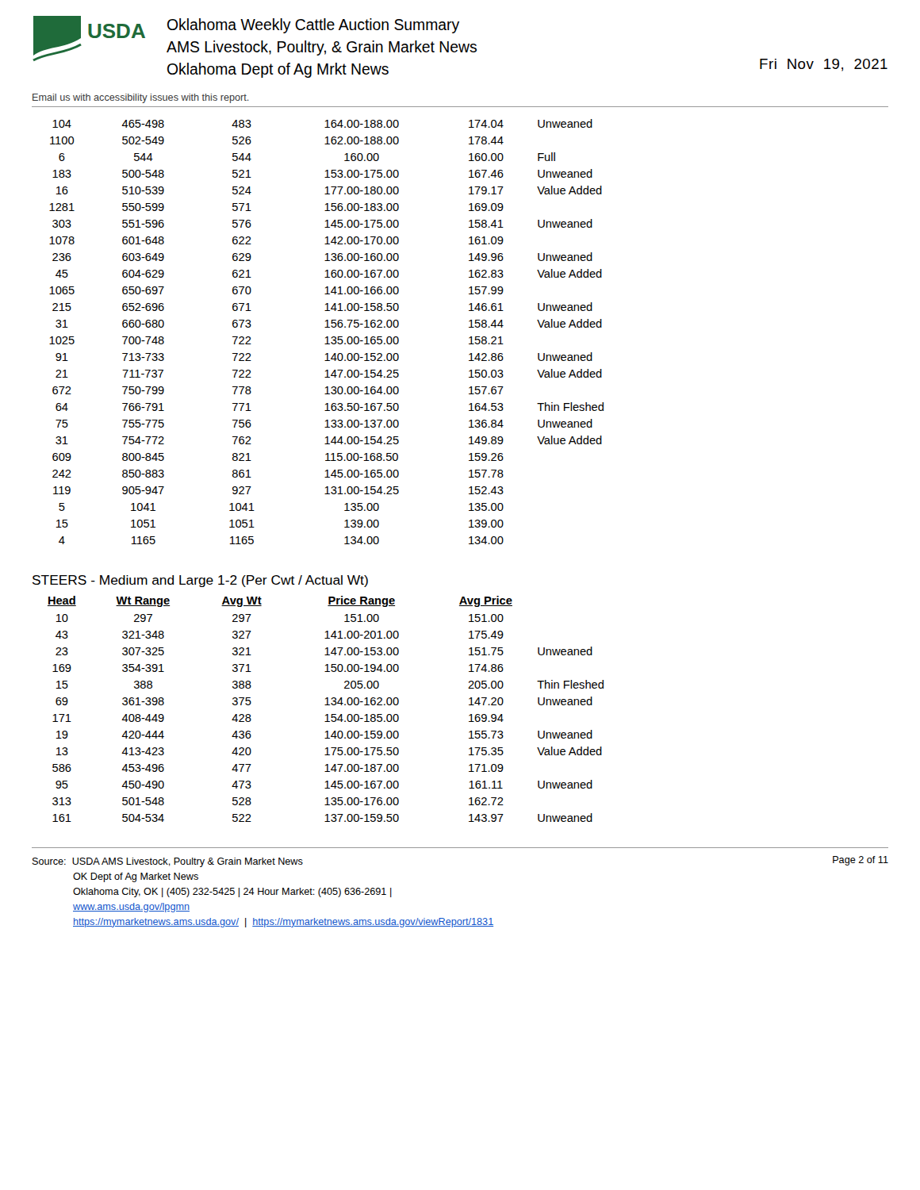USDA
Oklahoma Weekly Cattle Auction Summary
AMS Livestock, Poultry, & Grain Market News
Oklahoma Dept of Ag Mrkt News
Fri Nov 19, 2021
Email us with accessibility issues with this report.
| 104 | 465-498 | 483 | 164.00-188.00 | 174.04 | Unweaned |
| 1100 | 502-549 | 526 | 162.00-188.00 | 178.44 | |
| 6 | 544 | 544 | 160.00 | 160.00 | Full |
| 183 | 500-548 | 521 | 153.00-175.00 | 167.46 | Unweaned |
| 16 | 510-539 | 524 | 177.00-180.00 | 179.17 | Value Added |
| 1281 | 550-599 | 571 | 156.00-183.00 | 169.09 | |
| 303 | 551-596 | 576 | 145.00-175.00 | 158.41 | Unweaned |
| 1078 | 601-648 | 622 | 142.00-170.00 | 161.09 | |
| 236 | 603-649 | 629 | 136.00-160.00 | 149.96 | Unweaned |
| 45 | 604-629 | 621 | 160.00-167.00 | 162.83 | Value Added |
| 1065 | 650-697 | 670 | 141.00-166.00 | 157.99 | |
| 215 | 652-696 | 671 | 141.00-158.50 | 146.61 | Unweaned |
| 31 | 660-680 | 673 | 156.75-162.00 | 158.44 | Value Added |
| 1025 | 700-748 | 722 | 135.00-165.00 | 158.21 | |
| 91 | 713-733 | 722 | 140.00-152.00 | 142.86 | Unweaned |
| 21 | 711-737 | 722 | 147.00-154.25 | 150.03 | Value Added |
| 672 | 750-799 | 778 | 130.00-164.00 | 157.67 | |
| 64 | 766-791 | 771 | 163.50-167.50 | 164.53 | Thin Fleshed |
| 75 | 755-775 | 756 | 133.00-137.00 | 136.84 | Unweaned |
| 31 | 754-772 | 762 | 144.00-154.25 | 149.89 | Value Added |
| 609 | 800-845 | 821 | 115.00-168.50 | 159.26 | |
| 242 | 850-883 | 861 | 145.00-165.00 | 157.78 | |
| 119 | 905-947 | 927 | 131.00-154.25 | 152.43 | |
| 5 | 1041 | 1041 | 135.00 | 135.00 | |
| 15 | 1051 | 1051 | 139.00 | 139.00 | |
| 4 | 1165 | 1165 | 134.00 | 134.00 | |
STEERS - Medium and Large 1-2 (Per Cwt / Actual Wt)
| Head | Wt Range | Avg Wt | Price Range | Avg Price | |
| --- | --- | --- | --- | --- | --- |
| 10 | 297 | 297 | 151.00 | 151.00 | |
| 43 | 321-348 | 327 | 141.00-201.00 | 175.49 | |
| 23 | 307-325 | 321 | 147.00-153.00 | 151.75 | Unweaned |
| 169 | 354-391 | 371 | 150.00-194.00 | 174.86 | |
| 15 | 388 | 388 | 205.00 | 205.00 | Thin Fleshed |
| 69 | 361-398 | 375 | 134.00-162.00 | 147.20 | Unweaned |
| 171 | 408-449 | 428 | 154.00-185.00 | 169.94 | |
| 19 | 420-444 | 436 | 140.00-159.00 | 155.73 | Unweaned |
| 13 | 413-423 | 420 | 175.00-175.50 | 175.35 | Value Added |
| 586 | 453-496 | 477 | 147.00-187.00 | 171.09 | |
| 95 | 450-490 | 473 | 145.00-167.00 | 161.11 | Unweaned |
| 313 | 501-548 | 528 | 135.00-176.00 | 162.72 | |
| 161 | 504-534 | 522 | 137.00-159.50 | 143.97 | Unweaned |
Source: USDA AMS Livestock, Poultry & Grain Market News
OK Dept of Ag Market News
Oklahoma City, OK | (405) 232-5425 | 24 Hour Market: (405) 636-2691 |
www.ams.usda.gov/lpgmn
https://mymarketnews.ams.usda.gov/ | https://mymarketnews.ams.usda.gov/viewReport/1831
Page 2 of 11